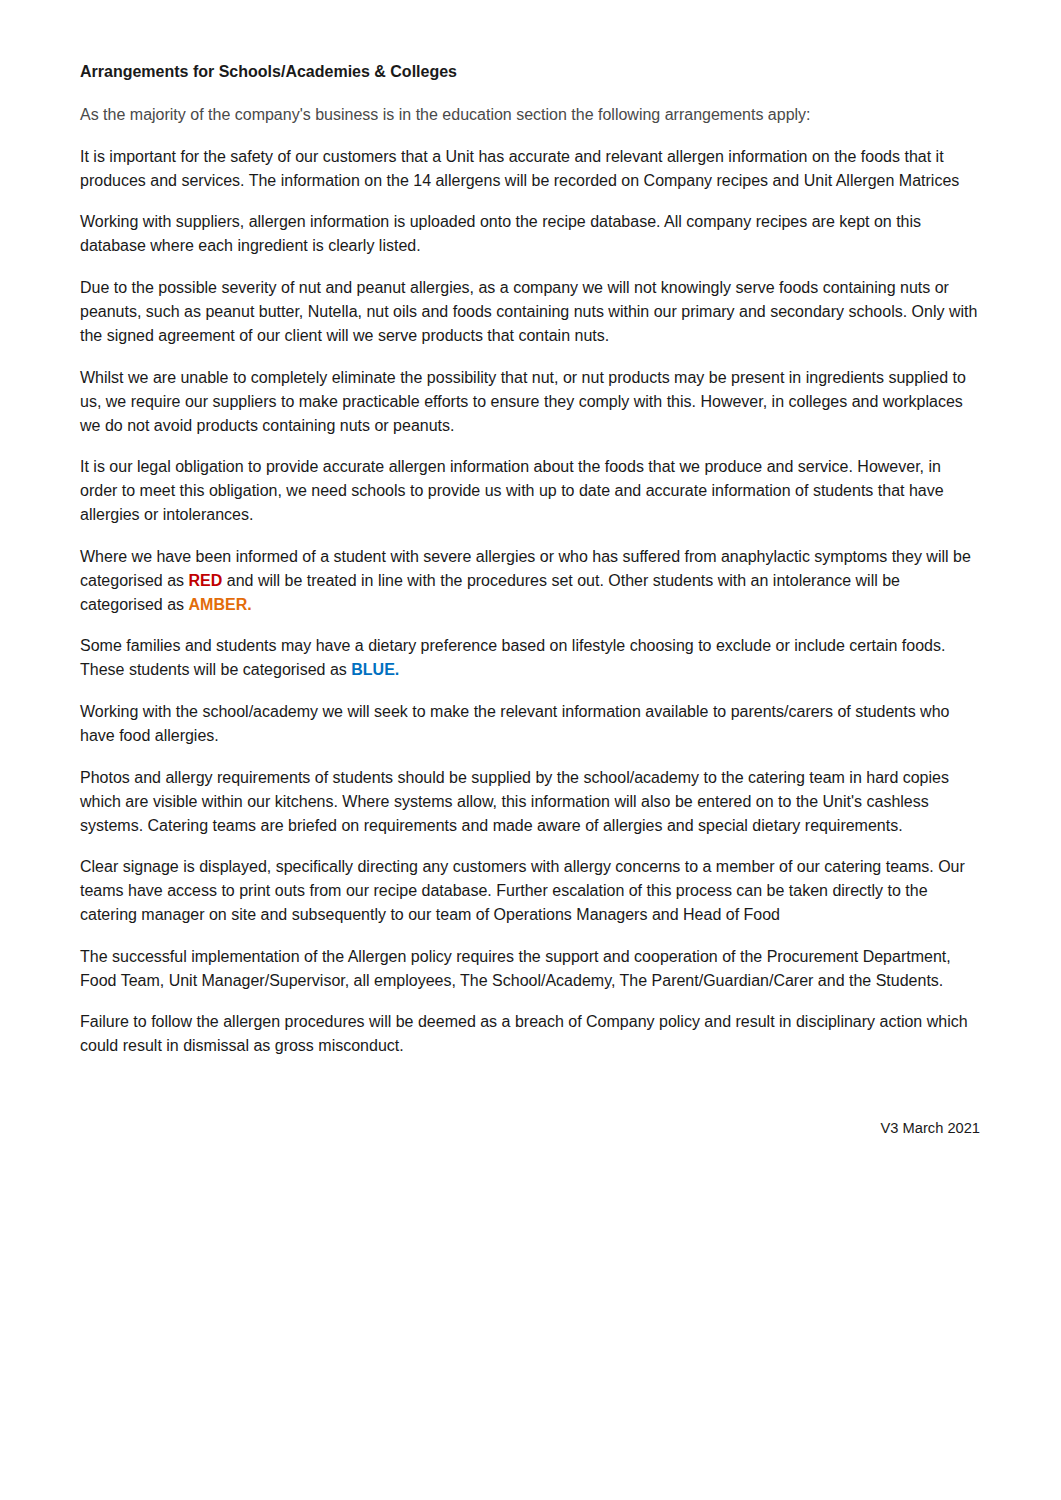Arrangements for Schools/Academies & Colleges
As the majority of the company's business is in the education section the following arrangements apply:
It is important for the safety of our customers that a Unit has accurate and relevant allergen information on the foods that it produces and services. The information on the 14 allergens will be recorded on Company recipes and Unit Allergen Matrices
Working with suppliers, allergen information is uploaded onto the recipe database. All company recipes are kept on this database where each ingredient is clearly listed.
Due to the possible severity of nut and peanut allergies, as a company we will not knowingly serve foods containing nuts or peanuts, such as peanut butter, Nutella, nut oils and foods containing nuts within our primary and secondary schools. Only with the signed agreement of our client will we serve products that contain nuts.
Whilst we are unable to completely eliminate the possibility that nut, or nut products may be present in ingredients supplied to us, we require our suppliers to make practicable efforts to ensure they comply with this. However, in colleges and workplaces we do not avoid products containing nuts or peanuts.
It is our legal obligation to provide accurate allergen information about the foods that we produce and service. However, in order to meet this obligation, we need schools to provide us with up to date and accurate information of students that have allergies or intolerances.
Where we have been informed of a student with severe allergies or who has suffered from anaphylactic symptoms they will be categorised as RED and will be treated in line with the procedures set out. Other students with an intolerance will be categorised as AMBER.
Some families and students may have a dietary preference based on lifestyle choosing to exclude or include certain foods. These students will be categorised as BLUE.
Working with the school/academy we will seek to make the relevant information available to parents/carers of students who have food allergies.
Photos and allergy requirements of students should be supplied by the school/academy to the catering team in hard copies which are visible within our kitchens. Where systems allow, this information will also be entered on to the Unit's cashless systems. Catering teams are briefed on requirements and made aware of allergies and special dietary requirements.
Clear signage is displayed, specifically directing any customers with allergy concerns to a member of our catering teams. Our teams have access to print outs from our recipe database. Further escalation of this process can be taken directly to the catering manager on site and subsequently to our team of Operations Managers and Head of Food
The successful implementation of the Allergen policy requires the support and cooperation of the Procurement Department, Food Team, Unit Manager/Supervisor, all employees, The School/Academy, The Parent/Guardian/Carer and the Students.
Failure to follow the allergen procedures will be deemed as a breach of Company policy and result in disciplinary action which could result in dismissal as gross misconduct.
V3 March 2021